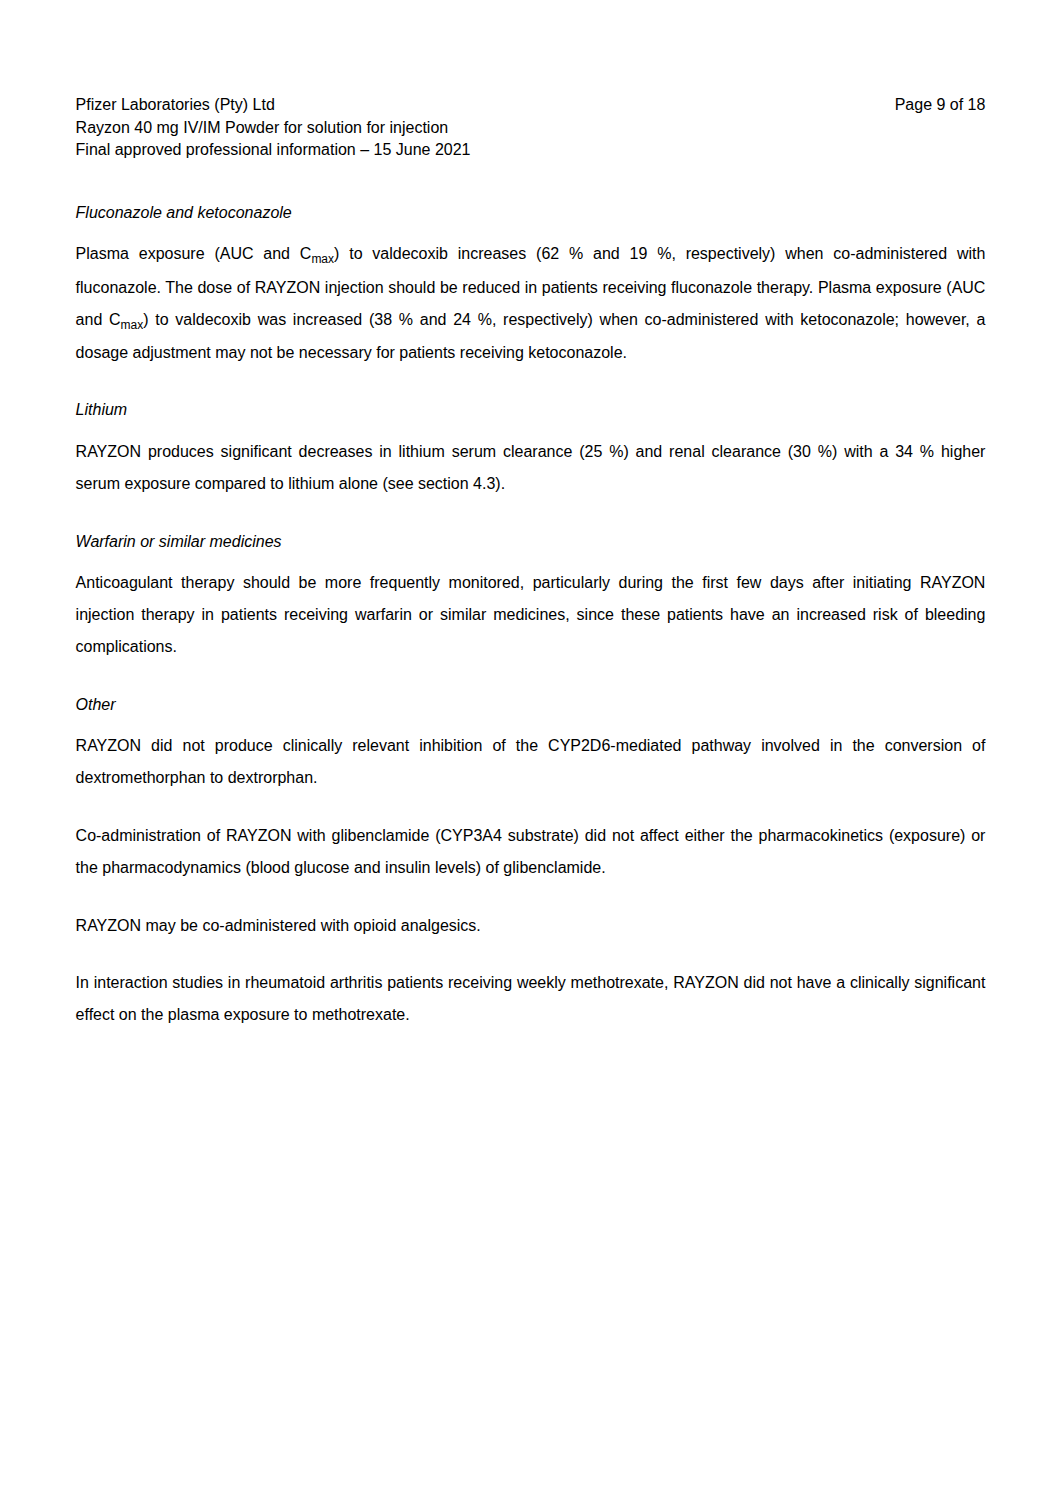Pfizer Laboratories (Pty) Ltd
Rayzon 40 mg IV/IM Powder for solution for injection
Final approved professional information – 15 June 2021
Page 9 of 18
Fluconazole and ketoconazole
Plasma exposure (AUC and Cmax) to valdecoxib increases (62 % and 19 %, respectively) when co-administered with fluconazole. The dose of RAYZON injection should be reduced in patients receiving fluconazole therapy. Plasma exposure (AUC and Cmax) to valdecoxib was increased (38 % and 24 %, respectively) when co-administered with ketoconazole; however, a dosage adjustment may not be necessary for patients receiving ketoconazole.
Lithium
RAYZON produces significant decreases in lithium serum clearance (25 %) and renal clearance (30 %) with a 34 % higher serum exposure compared to lithium alone (see section 4.3).
Warfarin or similar medicines
Anticoagulant therapy should be more frequently monitored, particularly during the first few days after initiating RAYZON injection therapy in patients receiving warfarin or similar medicines, since these patients have an increased risk of bleeding complications.
Other
RAYZON did not produce clinically relevant inhibition of the CYP2D6-mediated pathway involved in the conversion of dextromethorphan to dextrorphan.
Co-administration of RAYZON with glibenclamide (CYP3A4 substrate) did not affect either the pharmacokinetics (exposure) or the pharmacodynamics (blood glucose and insulin levels) of glibenclamide.
RAYZON may be co-administered with opioid analgesics.
In interaction studies in rheumatoid arthritis patients receiving weekly methotrexate, RAYZON did not have a clinically significant effect on the plasma exposure to methotrexate.